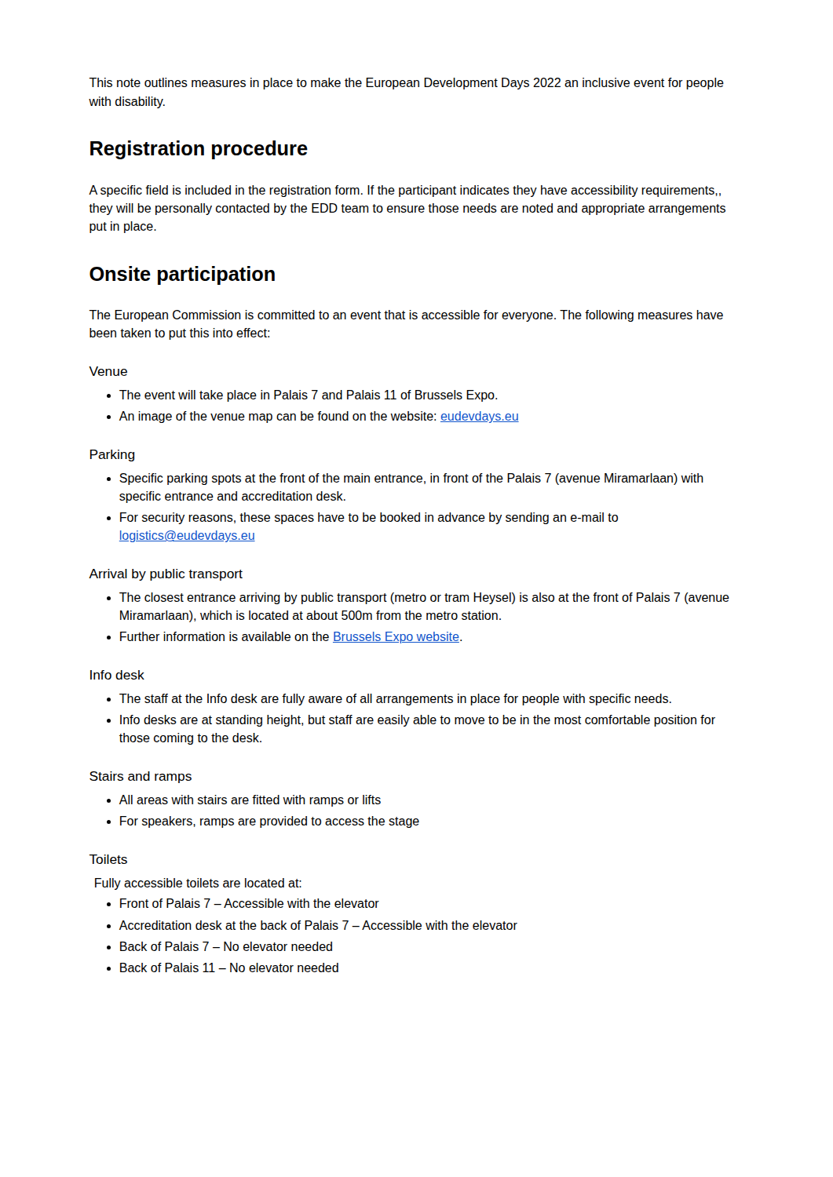This note outlines measures in place to make the European Development Days 2022 an inclusive event for people with disability.
Registration procedure
A specific field is included in the registration form. If the participant indicates they have accessibility requirements,, they will be personally contacted by the EDD team to ensure those needs are noted and appropriate arrangements put in place.
Onsite participation
The European Commission is committed to an event that is accessible for everyone. The following measures have been taken to put this into effect:
Venue
The event will take place in Palais 7 and Palais 11 of Brussels Expo.
An image of the venue map can be found on the website: eudevdays.eu
Parking
Specific parking spots at the front of the main entrance, in front of the Palais 7 (avenue Miramarlaan) with specific entrance and accreditation desk.
For security reasons, these spaces have to be booked in advance by sending an e-mail to logistics@eudevdays.eu
Arrival by public transport
The closest entrance arriving by public transport (metro or tram Heysel) is also at the front of Palais 7 (avenue Miramarlaan), which is located at about 500m from the metro station.
Further information is available on the Brussels Expo website.
Info desk
The staff at the Info desk are fully aware of all arrangements in place for people with specific needs.
Info desks are at standing height, but staff are easily able to move to be in the most comfortable position for those coming to the desk.
Stairs and ramps
All areas with stairs are fitted with ramps or lifts
For speakers, ramps are provided to access the stage
Toilets
Fully accessible toilets are located at:
Front of Palais 7 – Accessible with the elevator
Accreditation desk at the back of Palais 7 – Accessible with the elevator
Back of Palais 7 – No elevator needed
Back of Palais 11 – No elevator needed